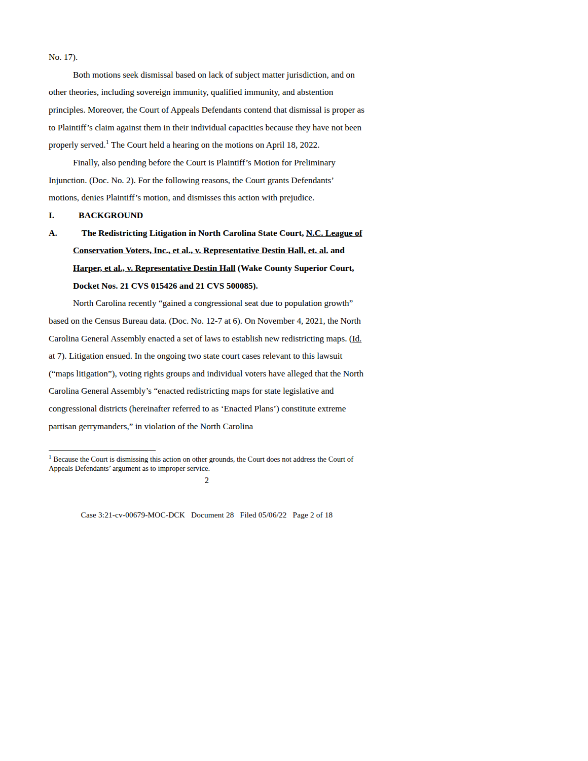No. 17).
Both motions seek dismissal based on lack of subject matter jurisdiction, and on other theories, including sovereign immunity, qualified immunity, and abstention principles. Moreover, the Court of Appeals Defendants contend that dismissal is proper as to Plaintiff’s claim against them in their individual capacities because they have not been properly served.1 The Court held a hearing on the motions on April 18, 2022.
Finally, also pending before the Court is Plaintiff’s Motion for Preliminary Injunction. (Doc. No. 2). For the following reasons, the Court grants Defendants’ motions, denies Plaintiff’s motion, and dismisses this action with prejudice.
I. BACKGROUND
A. The Redistricting Litigation in North Carolina State Court, N.C. League of Conservation Voters, Inc., et al., v. Representative Destin Hall, et. al. and Harper, et al., v. Representative Destin Hall (Wake County Superior Court, Docket Nos. 21 CVS 015426 and 21 CVS 500085).
North Carolina recently “gained a congressional seat due to population growth” based on the Census Bureau data. (Doc. No. 12-7 at 6). On November 4, 2021, the North Carolina General Assembly enacted a set of laws to establish new redistricting maps. (Id. at 7). Litigation ensued. In the ongoing two state court cases relevant to this lawsuit (“maps litigation”), voting rights groups and individual voters have alleged that the North Carolina General Assembly’s “enacted redistricting maps for state legislative and congressional districts (hereinafter referred to as ‘Enacted Plans’) constitute extreme partisan gerrymanders,” in violation of the North Carolina
1 Because the Court is dismissing this action on other grounds, the Court does not address the Court of Appeals Defendants’ argument as to improper service.
2
Case 3:21-cv-00679-MOC-DCK Document 28 Filed 05/06/22 Page 2 of 18